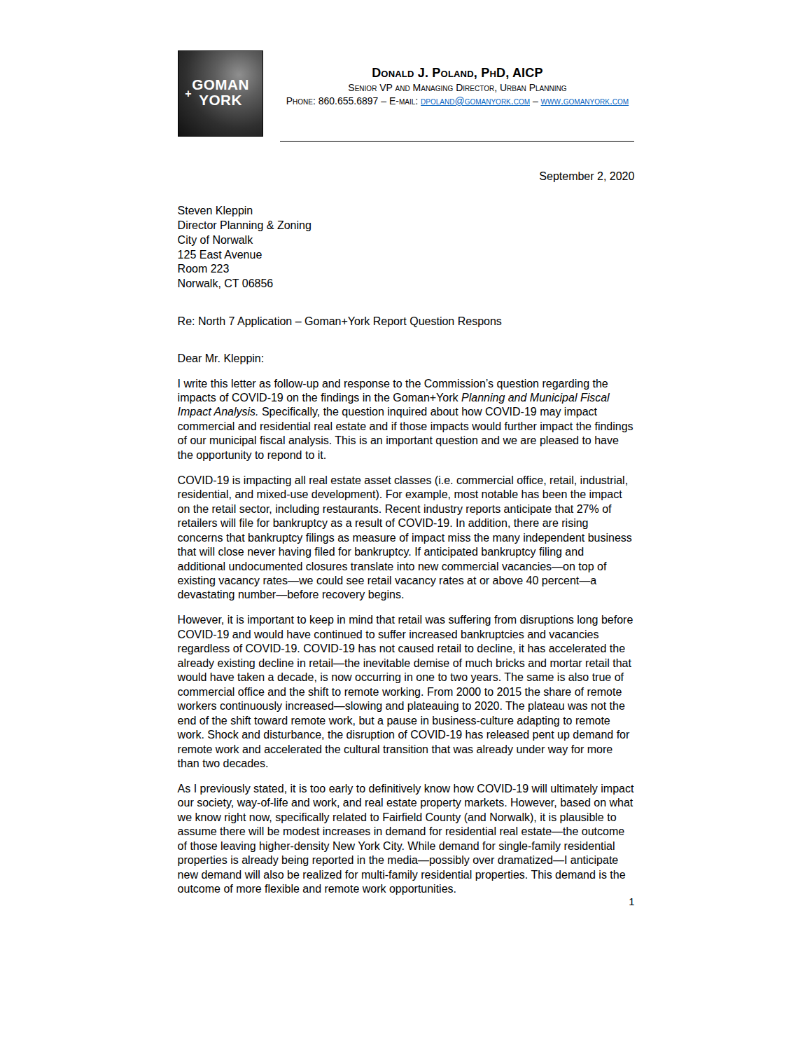GOMAN + YORK
Donald J. Poland, PhD, AICP
Senior VP and Managing Director, Urban Planning
Phone: 860.655.6897 – E-mail: dpoland@gomanyork.com – www.gomanyork.com
September 2, 2020
Steven Kleppin
Director Planning & Zoning
City of Norwalk
125 East Avenue
Room 223
Norwalk, CT 06856
Re: North 7 Application – Goman+York Report Question Respons
Dear Mr. Kleppin:
I write this letter as follow-up and response to the Commission’s question regarding the impacts of COVID-19 on the findings in the Goman+York Planning and Municipal Fiscal Impact Analysis. Specifically, the question inquired about how COVID-19 may impact commercial and residential real estate and if those impacts would further impact the findings of our municipal fiscal analysis. This is an important question and we are pleased to have the opportunity to repond to it.
COVID-19 is impacting all real estate asset classes (i.e. commercial office, retail, industrial, residential, and mixed-use development). For example, most notable has been the impact on the retail sector, including restaurants. Recent industry reports anticipate that 27% of retailers will file for bankruptcy as a result of COVID-19. In addition, there are rising concerns that bankruptcy filings as measure of impact miss the many independent business that will close never having filed for bankruptcy. If anticipated bankruptcy filing and additional undocumented closures translate into new commercial vacancies—on top of existing vacancy rates—we could see retail vacancy rates at or above 40 percent—a devastating number—before recovery begins.
However, it is important to keep in mind that retail was suffering from disruptions long before COVID-19 and would have continued to suffer increased bankruptcies and vacancies regardless of COVID-19. COVID-19 has not caused retail to decline, it has accelerated the already existing decline in retail—the inevitable demise of much bricks and mortar retail that would have taken a decade, is now occurring in one to two years. The same is also true of commercial office and the shift to remote working. From 2000 to 2015 the share of remote workers continuously increased—slowing and plateauing to 2020. The plateau was not the end of the shift toward remote work, but a pause in business-culture adapting to remote work. Shock and disturbance, the disruption of COVID-19 has released pent up demand for remote work and accelerated the cultural transition that was already under way for more than two decades.
As I previously stated, it is too early to definitively know how COVID-19 will ultimately impact our society, way-of-life and work, and real estate property markets. However, based on what we know right now, specifically related to Fairfield County (and Norwalk), it is plausible to assume there will be modest increases in demand for residential real estate—the outcome of those leaving higher-density New York City. While demand for single-family residential properties is already being reported in the media—possibly over dramatized—I anticipate new demand will also be realized for multi-family residential properties. This demand is the outcome of more flexible and remote work opportunities.
1